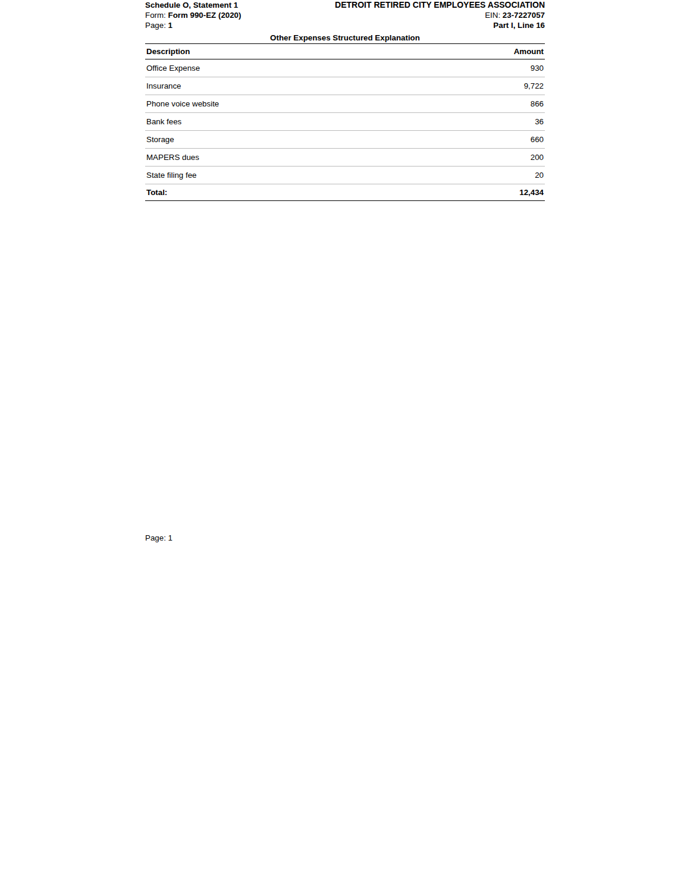Schedule O, Statement 1
DETROIT RETIRED CITY EMPLOYEES ASSOCIATION
Form: Form 990-EZ (2020)
EIN: 23-7227057
Page: 1
Part I, Line 16
Other Expenses Structured Explanation
| Description | Amount |
| --- | --- |
| Office Expense | 930 |
| Insurance | 9,722 |
| Phone voice website | 866 |
| Bank fees | 36 |
| Storage | 660 |
| MAPERS dues | 200 |
| State filing fee | 20 |
| Total: | 12,434 |
Page: 1